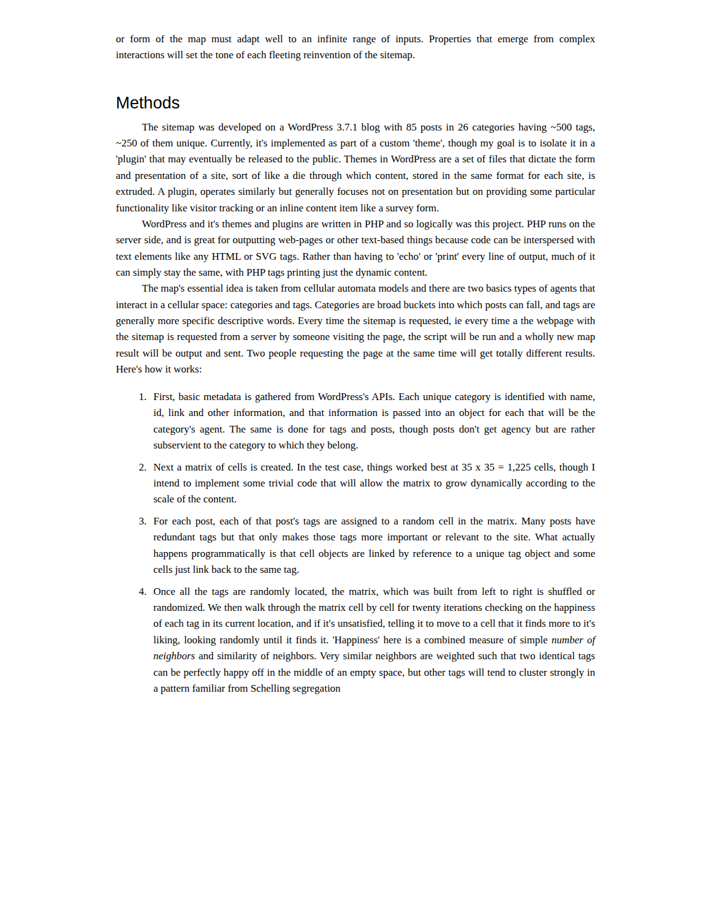or form of the map must adapt well to an infinite range of inputs. Properties that emerge from complex interactions will set the tone of each fleeting reinvention of the sitemap.
Methods
The sitemap was developed on a WordPress 3.7.1 blog with 85 posts in 26 categories having ~500 tags, ~250 of them unique. Currently, it's implemented as part of a custom 'theme', though my goal is to isolate it in a 'plugin' that may eventually be released to the public. Themes in WordPress are a set of files that dictate the form and presentation of a site, sort of like a die through which content, stored in the same format for each site, is extruded. A plugin, operates similarly but generally focuses not on presentation but on providing some particular functionality like visitor tracking or an inline content item like a survey form.
WordPress and it's themes and plugins are written in PHP and so logically was this project. PHP runs on the server side, and is great for outputting web-pages or other text-based things because code can be interspersed with text elements like any HTML or SVG tags. Rather than having to 'echo' or 'print' every line of output, much of it can simply stay the same, with PHP tags printing just the dynamic content.
The map's essential idea is taken from cellular automata models and there are two basics types of agents that interact in a cellular space: categories and tags. Categories are broad buckets into which posts can fall, and tags are generally more specific descriptive words. Every time the sitemap is requested, ie every time a the webpage with the sitemap is requested from a server by someone visiting the page, the script will be run and a wholly new map result will be output and sent. Two people requesting the page at the same time will get totally different results. Here's how it works:
First, basic metadata is gathered from WordPress's APIs. Each unique category is identified with name, id, link and other information, and that information is passed into an object for each that will be the category's agent. The same is done for tags and posts, though posts don't get agency but are rather subservient to the category to which they belong.
Next a matrix of cells is created. In the test case, things worked best at 35 x 35 = 1,225 cells, though I intend to implement some trivial code that will allow the matrix to grow dynamically according to the scale of the content.
For each post, each of that post's tags are assigned to a random cell in the matrix. Many posts have redundant tags but that only makes those tags more important or relevant to the site. What actually happens programmatically is that cell objects are linked by reference to a unique tag object and some cells just link back to the same tag.
Once all the tags are randomly located, the matrix, which was built from left to right is shuffled or randomized. We then walk through the matrix cell by cell for twenty iterations checking on the happiness of each tag in its current location, and if it's unsatisfied, telling it to move to a cell that it finds more to it's liking, looking randomly until it finds it. 'Happiness' here is a combined measure of simple number of neighbors and similarity of neighbors. Very similar neighbors are weighted such that two identical tags can be perfectly happy off in the middle of an empty space, but other tags will tend to cluster strongly in a pattern familiar from Schelling segregation